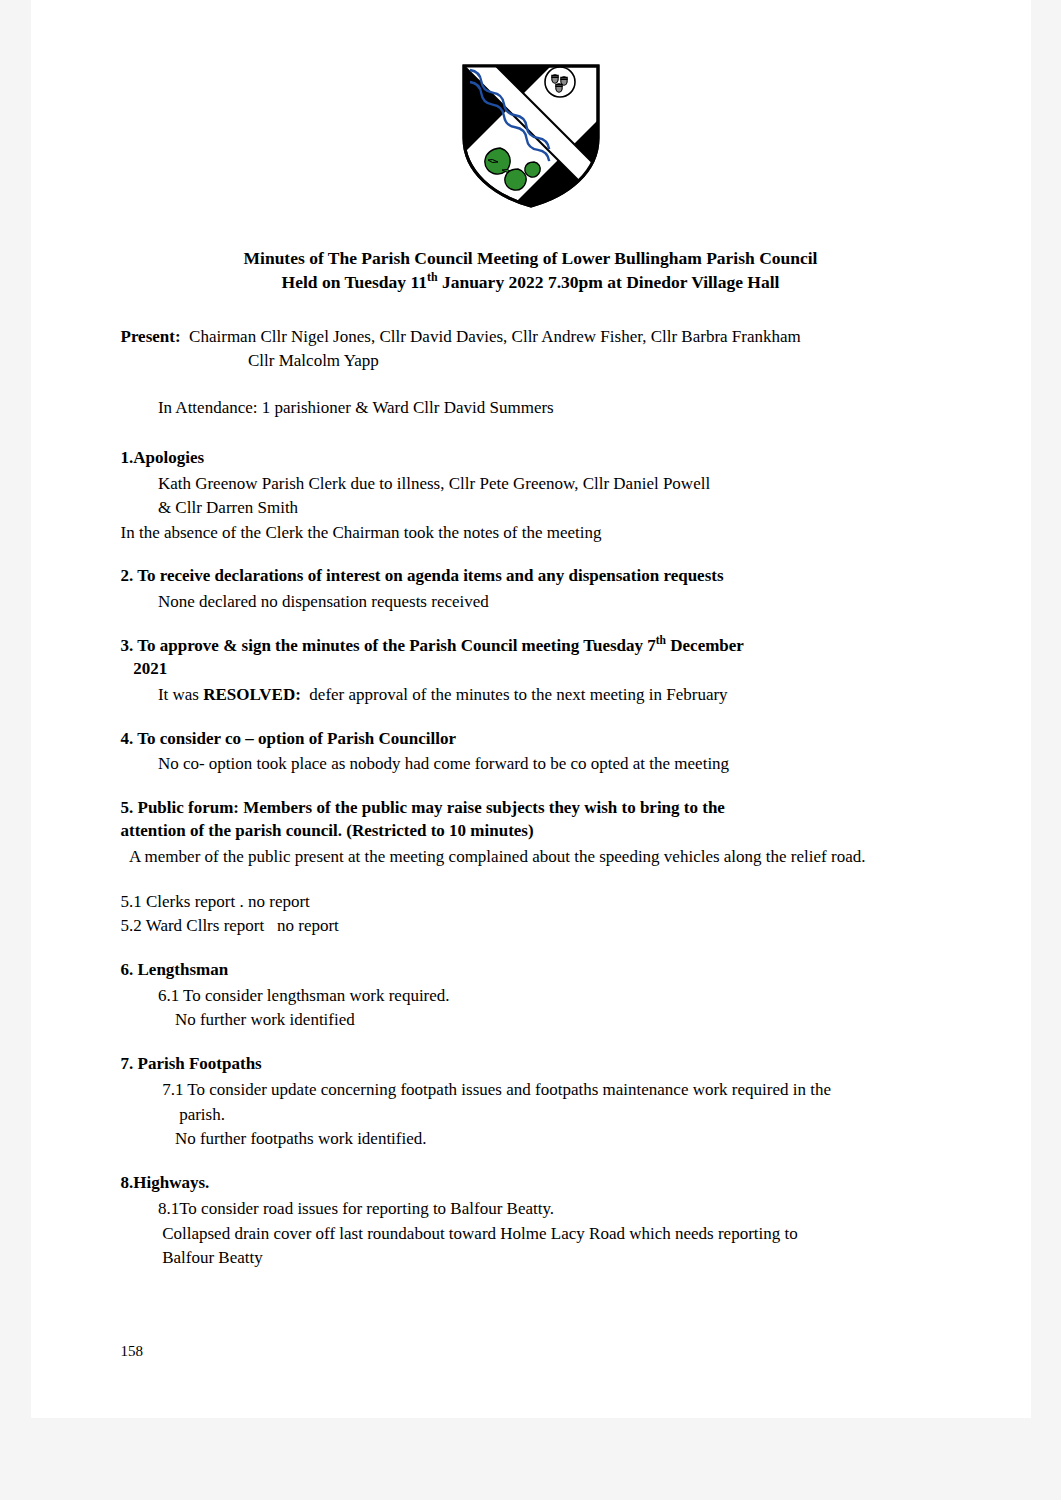Minutes of The Parish Council Meeting of Lower Bullingham Parish Council Held on Tuesday 11th January 2022 7.30pm at Dinedor Village Hall
Present: Chairman Cllr Nigel Jones, Cllr David Davies, Cllr Andrew Fisher, Cllr Barbra Frankham Cllr Malcolm Yapp
In Attendance: 1 parishioner & Ward Cllr David Summers
1.Apologies
Kath Greenow Parish Clerk due to illness, Cllr Pete Greenow, Cllr Daniel Powell
& Cllr Darren Smith
In the absence of the Clerk the Chairman took the notes of the meeting
2. To receive declarations of interest on agenda items and any dispensation requests
None declared no dispensation requests received
3. To approve & sign the minutes of the Parish Council meeting Tuesday 7th December
2021
It was RESOLVED: defer approval of the minutes to the next meeting in February
4. To consider co – option of Parish Councillor
No co- option took place as nobody had come forward to be co opted at the meeting
5. Public forum: Members of the public may raise subjects they wish to bring to the
attention of the parish council. (Restricted to 10 minutes)
A member of the public present at the meeting complained about the speeding vehicles along the relief road.
5.1 Clerks report . no report
5.2 Ward Cllrs report no report
6. Lengthsman
6.1 To consider lengthsman work required.
No further work identified
7. Parish Footpaths
7.1 To consider update concerning footpath issues and footpaths maintenance work required in the
parish.
No further footpaths work identified.
8.Highways.
8.1To consider road issues for reporting to Balfour Beatty.
Collapsed drain cover off last roundabout toward Holme Lacy Road which needs reporting to
Balfour Beatty
158